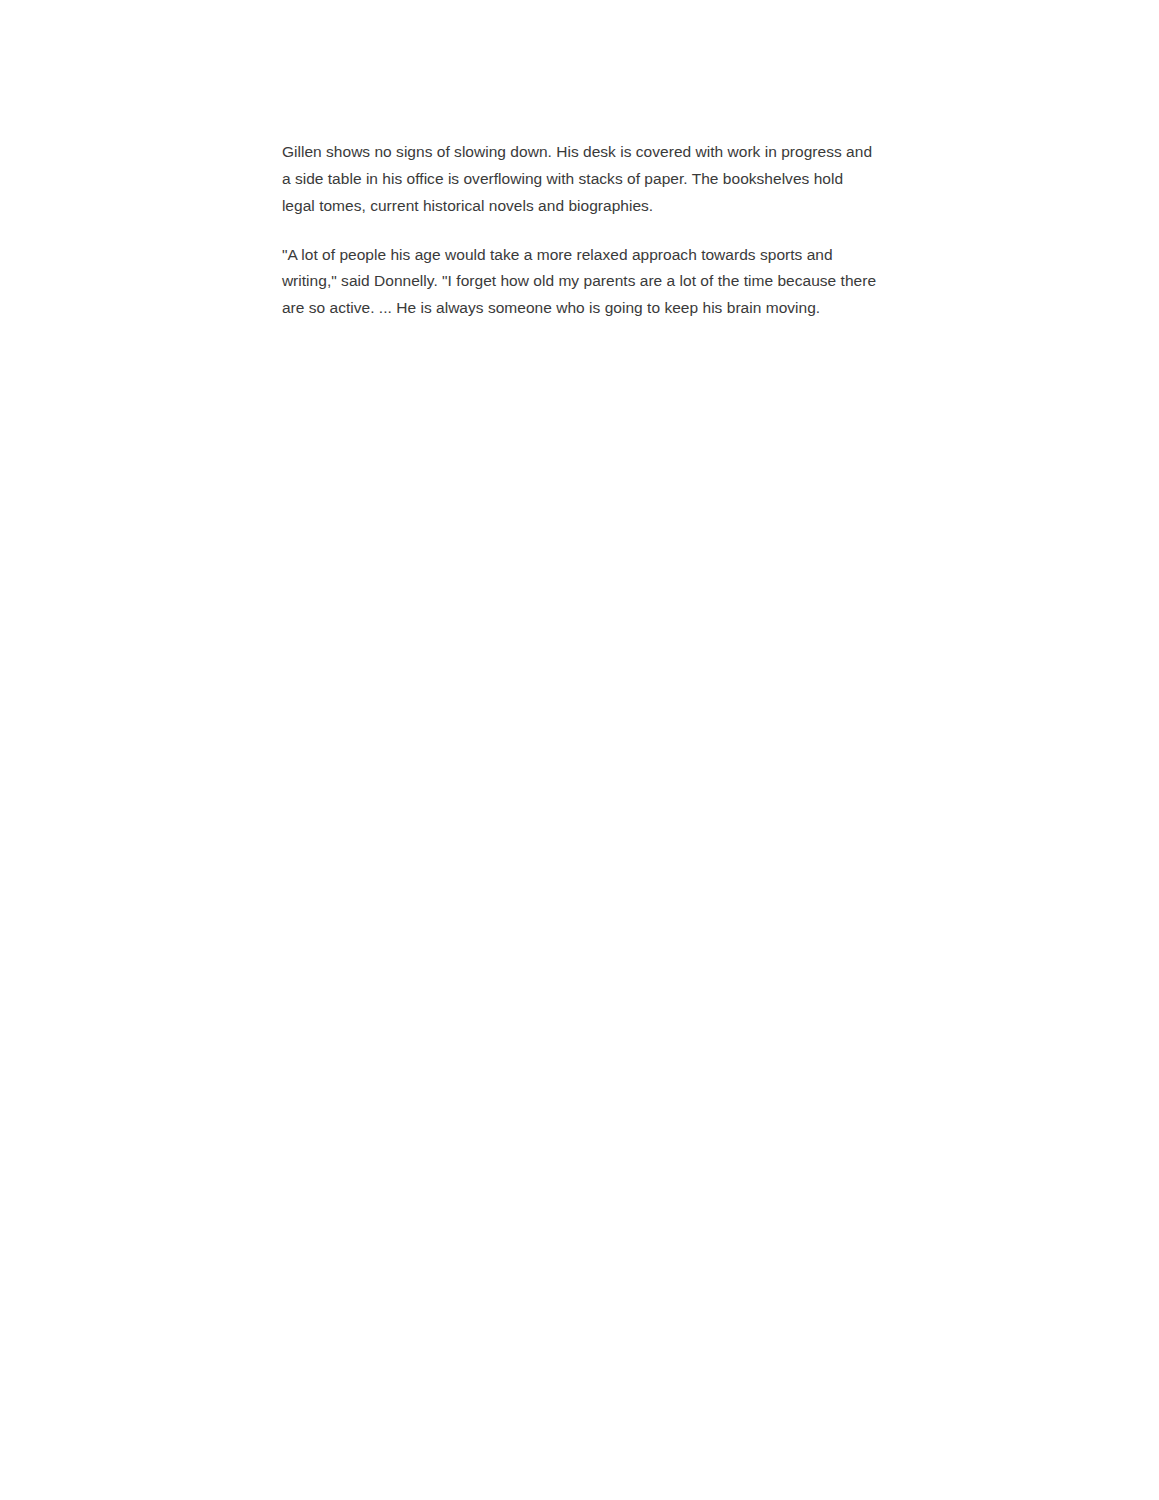Gillen shows no signs of slowing down. His desk is covered with work in progress and a side table in his office is overflowing with stacks of paper. The bookshelves hold legal tomes, current historical novels and biographies.
"A lot of people his age would take a more relaxed approach towards sports and writing," said Donnelly. "I forget how old my parents are a lot of the time because there are so active. ... He is always someone who is going to keep his brain moving.